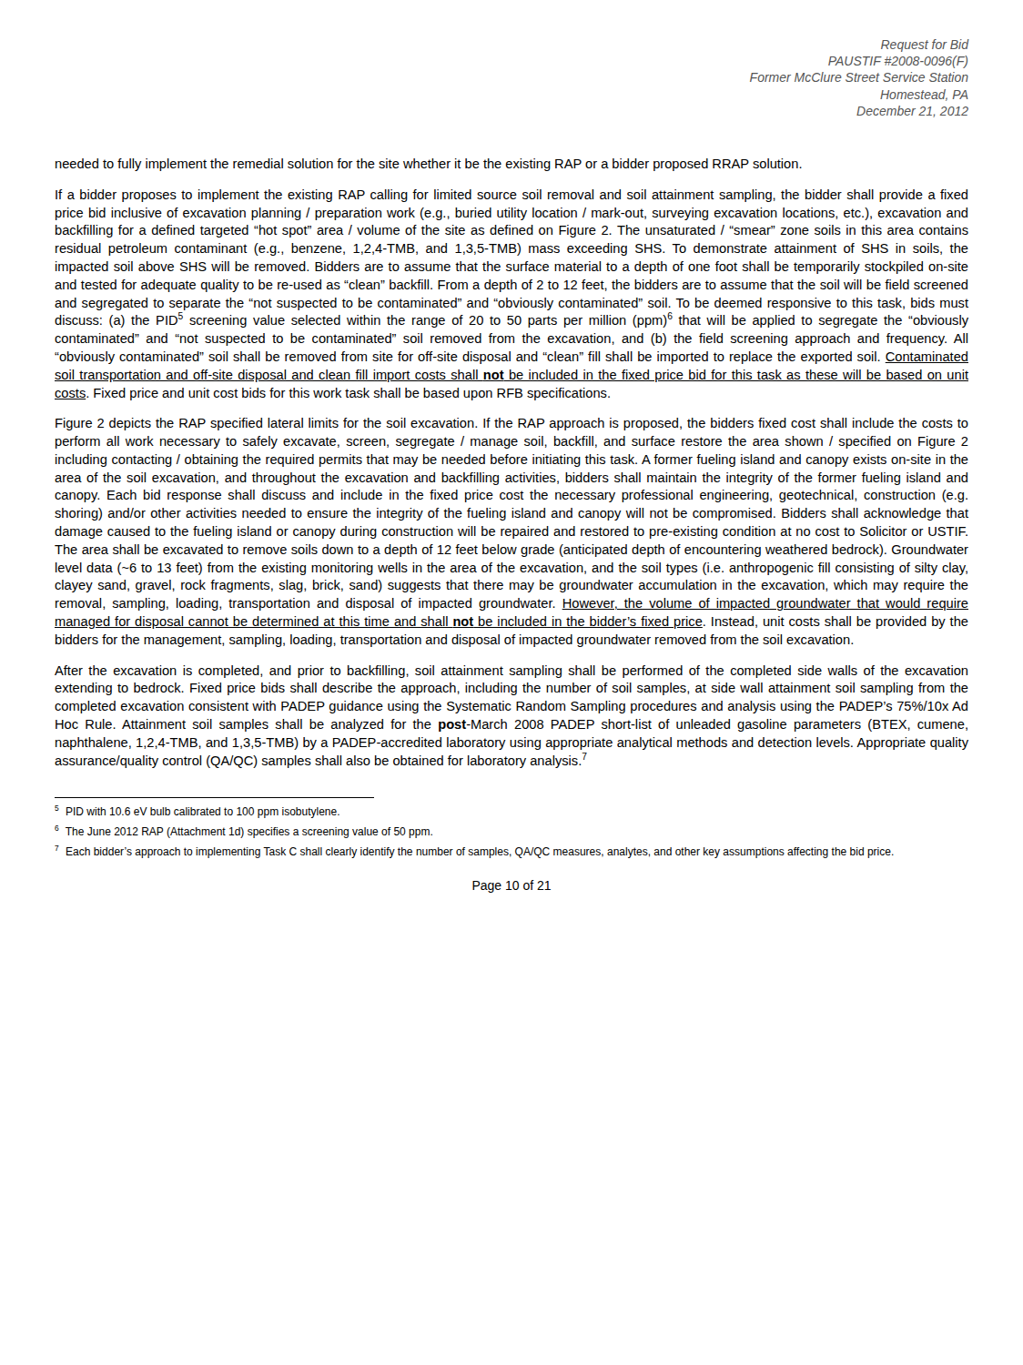Request for Bid
PAUSTIF #2008-0096(F)
Former McClure Street Service Station
Homestead, PA
December 21, 2012
needed to fully implement the remedial solution for the site whether it be the existing RAP or a bidder proposed RRAP solution.
If a bidder proposes to implement the existing RAP calling for limited source soil removal and soil attainment sampling, the bidder shall provide a fixed price bid inclusive of excavation planning / preparation work (e.g., buried utility location / mark-out, surveying excavation locations, etc.), excavation and backfilling for a defined targeted “hot spot” area / volume of the site as defined on Figure 2. The unsaturated / “smear” zone soils in this area contains residual petroleum contaminant (e.g., benzene, 1,2,4-TMB, and 1,3,5-TMB) mass exceeding SHS. To demonstrate attainment of SHS in soils, the impacted soil above SHS will be removed. Bidders are to assume that the surface material to a depth of one foot shall be temporarily stockpiled on-site and tested for adequate quality to be re-used as “clean” backfill. From a depth of 2 to 12 feet, the bidders are to assume that the soil will be field screened and segregated to separate the “not suspected to be contaminated” and “obviously contaminated” soil. To be deemed responsive to this task, bids must discuss: (a) the PID5 screening value selected within the range of 20 to 50 parts per million (ppm)6 that will be applied to segregate the “obviously contaminated” and “not suspected to be contaminated” soil removed from the excavation, and (b) the field screening approach and frequency. All “obviously contaminated” soil shall be removed from site for off-site disposal and “clean” fill shall be imported to replace the exported soil. Contaminated soil transportation and off-site disposal and clean fill import costs shall not be included in the fixed price bid for this task as these will be based on unit costs. Fixed price and unit cost bids for this work task shall be based upon RFB specifications.
Figure 2 depicts the RAP specified lateral limits for the soil excavation. If the RAP approach is proposed, the bidders fixed cost shall include the costs to perform all work necessary to safely excavate, screen, segregate / manage soil, backfill, and surface restore the area shown / specified on Figure 2 including contacting / obtaining the required permits that may be needed before initiating this task. A former fueling island and canopy exists on-site in the area of the soil excavation, and throughout the excavation and backfilling activities, bidders shall maintain the integrity of the former fueling island and canopy. Each bid response shall discuss and include in the fixed price cost the necessary professional engineering, geotechnical, construction (e.g. shoring) and/or other activities needed to ensure the integrity of the fueling island and canopy will not be compromised. Bidders shall acknowledge that damage caused to the fueling island or canopy during construction will be repaired and restored to pre-existing condition at no cost to Solicitor or USTIF. The area shall be excavated to remove soils down to a depth of 12 feet below grade (anticipated depth of encountering weathered bedrock). Groundwater level data (~6 to 13 feet) from the existing monitoring wells in the area of the excavation, and the soil types (i.e. anthropogenic fill consisting of silty clay, clayey sand, gravel, rock fragments, slag, brick, sand) suggests that there may be groundwater accumulation in the excavation, which may require the removal, sampling, loading, transportation and disposal of impacted groundwater. However, the volume of impacted groundwater that would require managed for disposal cannot be determined at this time and shall not be included in the bidder’s fixed price. Instead, unit costs shall be provided by the bidders for the management, sampling, loading, transportation and disposal of impacted groundwater removed from the soil excavation.
After the excavation is completed, and prior to backfilling, soil attainment sampling shall be performed of the completed side walls of the excavation extending to bedrock. Fixed price bids shall describe the approach, including the number of soil samples, at side wall attainment soil sampling from the completed excavation consistent with PADEP guidance using the Systematic Random Sampling procedures and analysis using the PADEP’s 75%/10x Ad Hoc Rule. Attainment soil samples shall be analyzed for the post-March 2008 PADEP short-list of unleaded gasoline parameters (BTEX, cumene, naphthalene, 1,2,4-TMB, and 1,3,5-TMB) by a PADEP-accredited laboratory using appropriate analytical methods and detection levels. Appropriate quality assurance/quality control (QA/QC) samples shall also be obtained for laboratory analysis.7
5 PID with 10.6 eV bulb calibrated to 100 ppm isobutylene.
6 The June 2012 RAP (Attachment 1d) specifies a screening value of 50 ppm.
7 Each bidder’s approach to implementing Task C shall clearly identify the number of samples, QA/QC measures, analytes, and other key assumptions affecting the bid price.
Page 10 of 21